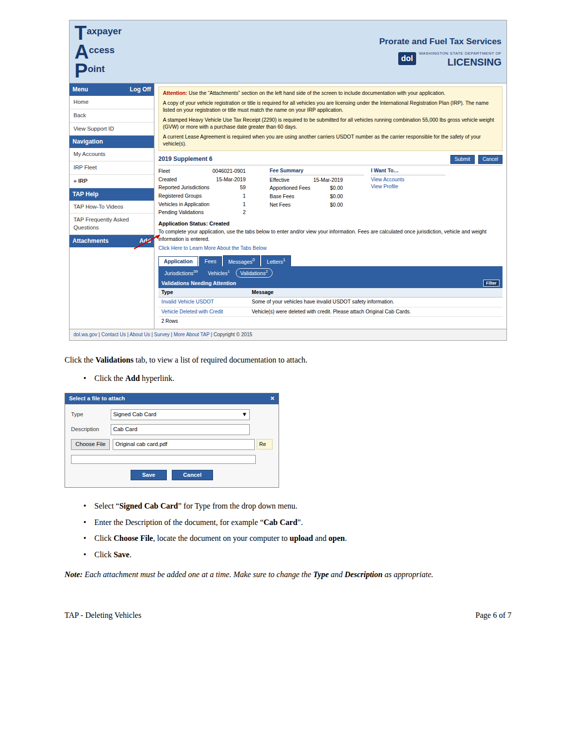Taxpayer
Access
Point
Prorate and Fuel Tax Services
dol WASHINGTON STATE DEPARTMENT OF
LICENSING
Menu Log Off
Home
Back
View Support ID
Navigation
My Accounts
IRP Fleet
» IRP
TAP Help
TAP How-To Videos
TAP Frequently Asked Questions
Attachments Add
Attention: Use the “Attachments” section on the left hand side of the screen to include documentation with your application.
A copy of your vehicle registration or title is required for all vehicles you are licensing under the International Registration Plan (IRP). The name listed on your registration or title must match the name on your IRP application.
A stamped Heavy Vehicle Use Tax Receipt (2290) is required to be submitted for all vehicles running combination 55,000 lbs gross vehicle weight (GVW) or more with a purchase date greater than 60 days.
A current Lease Agreement is required when you are using another carriers USDOT number as the carrier responsible for the safety of your vehicle(s).
2019 Supplement 6
Submit Cancel
| Fleet | 0046021-0901 |
| Created | 15-Mar-2019 |
| Reported Jurisdictions | 59 |
| Registered Groups | 1 |
| Vehicles in Application | 1 |
| Pending Validations | 2 |
Fee Summary
| Effective | 15-Mar-2019 |
| Apportioned Fees | $0.00 |
| Base Fees | $0.00 |
| Net Fees | $0.00 |
I Want To…
View Accounts
View Profile
Application Status: Created
To complete your application, use the tabs below to enter and/or view your information. Fees are calculated once jurisdiction, vehicle and weight information is entered.
Click Here to Learn More About the Tabs Below
Application
Fees
Messages0
Letters1
Jurisdictions59
Vehicles1
Validations2
Validations Needing Attention Filter
| Type | Message |
| --- | --- |
| Invalid Vehicle USDOT | Some of your vehicles have invalid USDOT safety information. |
| Vehicle Deleted with Credit | Vehicle(s) were deleted with credit. Please attach Original Cab Cards. |
2 Rows
dol.wa.gov | Contact Us | About Us | Survey | More About TAP | Copyright © 2015
Click the Validations tab, to view a list of required documentation to attach.
Click the Add hyperlink.
Select a file to attach ✕
Type
Signed Cab Card▼
Description
Cab Card
Choose File Original cab card.pdf Re
Save Cancel
Select “Signed Cab Card” for Type from the drop down menu.
Enter the Description of the document, for example “Cab Card”.
Click Choose File, locate the document on your computer to upload and open.
Click Save.
Note: Each attachment must be added one at a time. Make sure to change the Type and Description as appropriate.
TAP - Deleting Vehicles Page 6 of 7